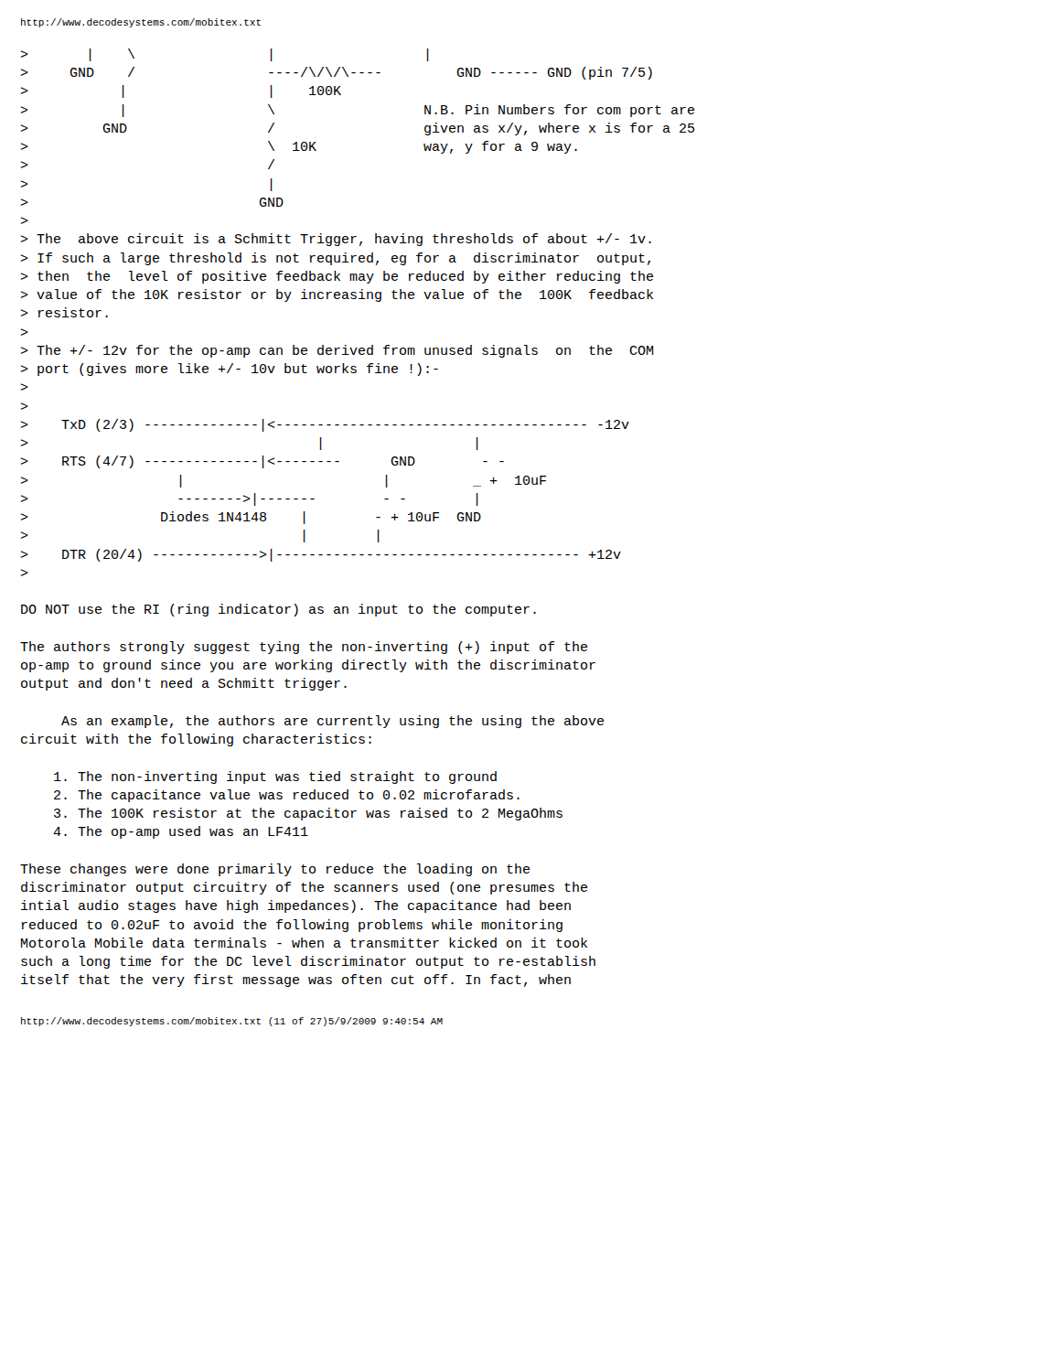http://www.decodesystems.com/mobitex.txt
>       |    \                |                  |
>     GND    /                ----/\/\/\----         GND ------ GND (pin 7/5)
>           |                 |    100K
>           |                 \                  N.B. Pin Numbers for com port are
>         GND                 /                  given as x/y, where x is for a 25
>                             \  10K             way, y for a 9 way.
>                             /
>                             |
>                            GND
>
> The  above circuit is a Schmitt Trigger, having thresholds of about +/- 1v.
> If such a large threshold is not required, eg for a  discriminator  output,
> then  the  level of positive feedback may be reduced by either reducing the
> value of the 10K resistor or by increasing the value of the  100K  feedback
> resistor.
>
> The +/- 12v for the op-amp can be derived from unused signals  on  the  COM
> port (gives more like +/- 10v but works fine !):-
>
>
>    TxD (2/3) --------------|<-------------------------------------- -12v
>                                   |                  |
>    RTS (4/7) --------------|<--------      GND        - -
>                  |                        |          _ +  10uF
>                  -------->|-------        - -        |
>                Diodes 1N4148    |        - + 10uF  GND
>                                 |        |
>    DTR (20/4) ------------->|------------------------------------- +12v
>

DO NOT use the RI (ring indicator) as an input to the computer.

The authors strongly suggest tying the non-inverting (+) input of the
op-amp to ground since you are working directly with the discriminator
output and don't need a Schmitt trigger.

     As an example, the authors are currently using the using the above
circuit with the following characteristics:

    1. The non-inverting input was tied straight to ground
    2. The capacitance value was reduced to 0.02 microfarads.
    3. The 100K resistor at the capacitor was raised to 2 MegaOhms
    4. The op-amp used was an LF411

These changes were done primarily to reduce the loading on the
discriminator output circuitry of the scanners used (one presumes the
intial audio stages have high impedances). The capacitance had been
reduced to 0.02uF to avoid the following problems while monitoring
Motorola Mobile data terminals - when a transmitter kicked on it took
such a long time for the DC level discriminator output to re-establish
itself that the very first message was often cut off. In fact, when
http://www.decodesystems.com/mobitex.txt (11 of 27)5/9/2009 9:40:54 AM